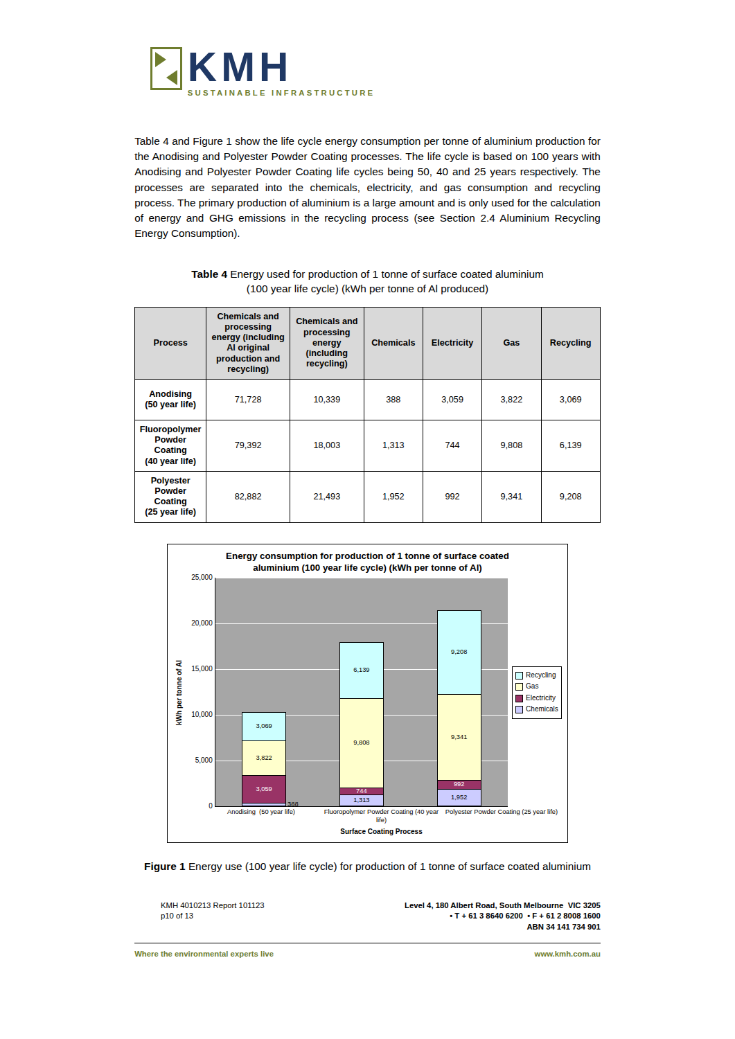KMH
SUSTAINABLE INFRASTRUCTURE
Table 4 and Figure 1 show the life cycle energy consumption per tonne of aluminium production for the Anodising and Polyester Powder Coating processes. The life cycle is based on 100 years with Anodising and Polyester Powder Coating life cycles being 50, 40 and 25 years respectively. The processes are separated into the chemicals, electricity, and gas consumption and recycling process. The primary production of aluminium is a large amount and is only used for the calculation of energy and GHG emissions in the recycling process (see Section 2.4 Aluminium Recycling Energy Consumption).
Table 4 Energy used for production of 1 tonne of surface coated aluminium
(100 year life cycle) (kWh per tonne of Al produced)
| Process | Chemicals and processing energy (including Al original production and recycling) | Chemicals and processing energy (including recycling) | Chemicals | Electricity | Gas | Recycling |
| --- | --- | --- | --- | --- | --- | --- |
| Anodising (50 year life) | 71,728 | 10,339 | 388 | 3,059 | 3,822 | 3,069 |
| Fluoropolymer Powder Coating (40 year life) | 79,392 | 18,003 | 1,313 | 744 | 9,808 | 6,139 |
| Polyester Powder Coating (25 year life) | 82,882 | 21,493 | 1,952 | 992 | 9,341 | 9,208 |
Energy consumption for production of 1 tonne of surface coated
aluminium (100 year life cycle) (kWh per tonne of Al)
kWh per tonne of Al
25,000 20,000 15,000 10,000 5,000 0
3,069
3,822
3,059
388
6,139
9,808
744
1,313
9,208
9,341
992
1,952
Recycling
Gas
Electricity
Chemicals
Anodising (50 year life)
Fluoropolymer Powder Coating (40 year life)
Polyester Powder Coating (25 year life)
Surface Coating Process
Figure 1 Energy use (100 year life cycle) for production of 1 tonne of surface coated aluminium
KMH 4010213 Report 101123
p10 of 13
Level 4, 180 Albert Road, South Melbourne VIC 3205
• T + 61 3 8640 6200 • F + 61 2 8008 1600
ABN 34 141 734 901
Where the environmental experts live
www.kmh.com.au